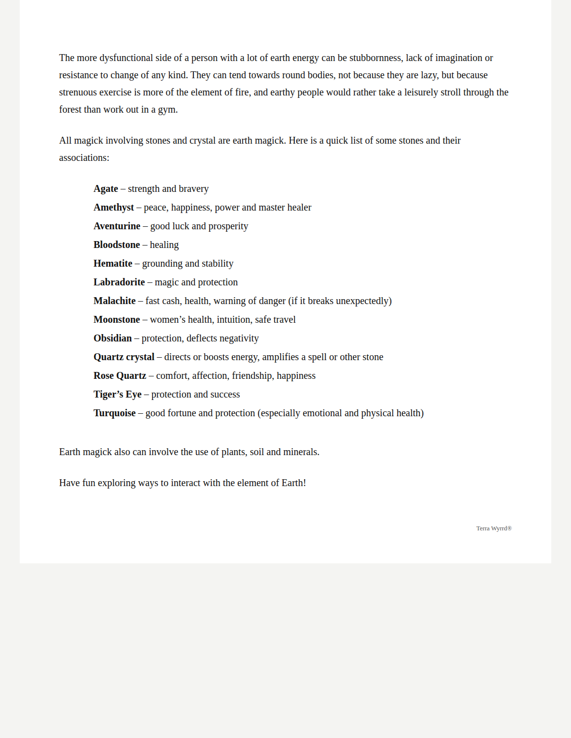The more dysfunctional side of a person with a lot of earth energy can be stubbornness, lack of imagination or resistance to change of any kind. They can tend towards round bodies, not because they are lazy, but because strenuous exercise is more of the element of fire, and earthy people would rather take a leisurely stroll through the forest than work out in a gym.
All magick involving stones and crystal are earth magick. Here is a quick list of some stones and their associations:
Agate
strength and bravery
Amethyst
peace, happiness, power and master healer
Aventurine
good luck and prosperity
Bloodstone
healing
Hematite
grounding and stability
Labradorite
magic and protection
Malachite
fast cash, health, warning of danger (if it breaks unexpectedly)
Moonstone
women’s health, intuition, safe travel
Obsidian
protection, deflects negativity
Quartz crystal
directs or boosts energy, amplifies a spell or other stone
Rose Quartz
comfort, affection, friendship, happiness
Tiger’s Eye
protection and success
Turquoise
good fortune and protection (especially emotional and physical health)
Earth magick also can involve the use of plants, soil and minerals.
Have fun exploring ways to interact with the element of Earth!
Terra Wyrrd®